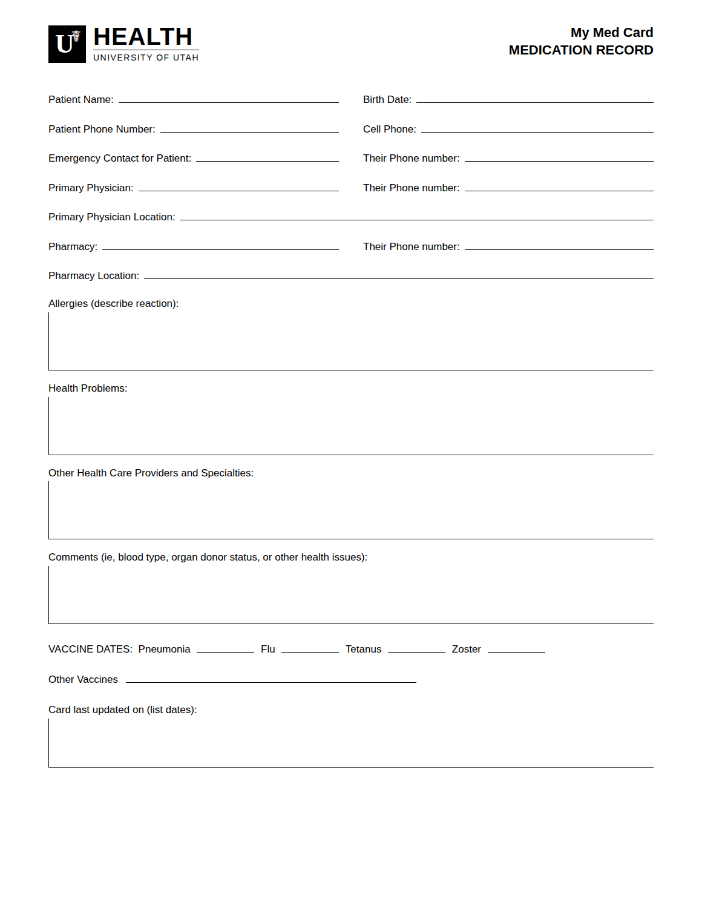U☤
HEALTH
UNIVERSITY OF UTAH
My Med Card
MEDICATION RECORD
Patient Name:
Birth Date:
Patient Phone Number:
Cell Phone:
Emergency Contact for Patient:
Their Phone number:
Primary Physician:
Their Phone number:
Primary Physician Location:
Pharmacy:
Their Phone number:
Pharmacy Location:
Allergies (describe reaction):
Health Problems:
Other Health Care Providers and Specialties:
Comments (ie, blood type, organ donor status, or other health issues):
VACCINE DATES: Pneumonia Flu Tetanus Zoster
Other Vaccines
Card last updated on (list dates):